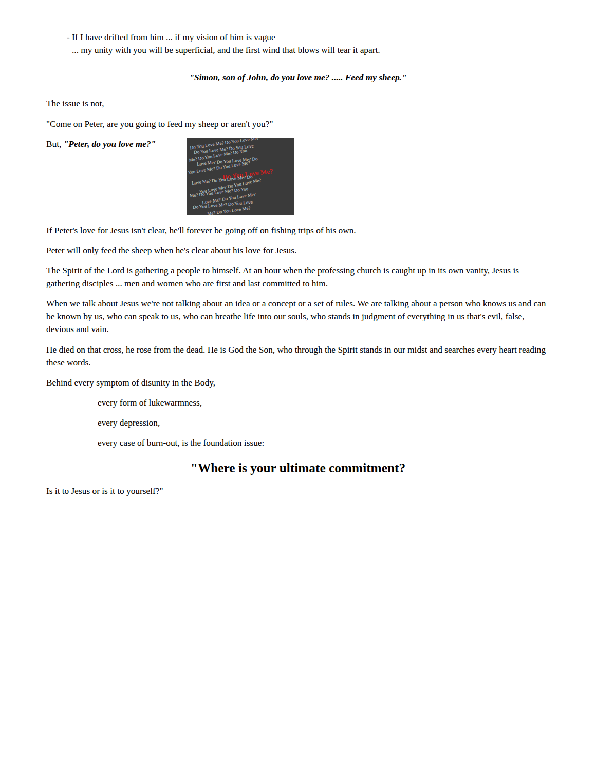- If I have drifted from him ... if my vision of him is vague
... my unity with you will be superficial, and the first wind that blows will tear it apart.
"Simon, son of John, do you love me? ..... Feed my sheep."
The issue is not,
"Come on Peter, are you going to feed my sheep or aren't you?"
But, "Peter, do you love me?"
Do You Love Me? Do You Love Me? Do You Love Me? Do You Love Me? Do You Love Me? Do You Love Me? Do You Love Me? Do You Love Me? Do You Love Me? Do You Love Me? Love Me? Do You Love Me? Do You Love Me? Do You Love Me? Me? Do You Love Me? Do You Love Me? Do You Love Me? Do You Love Me? Do You Love Me? Do You Love Me?
If Peter's love for Jesus isn't clear, he'll forever be going off on fishing trips of his own.
Peter will only feed the sheep when he's clear about his love for Jesus.
The Spirit of the Lord is gathering a people to himself. At an hour when the professing church is caught up in its own vanity, Jesus is gathering disciples ... men and women who are first and last committed to him.
When we talk about Jesus we're not talking about an idea or a concept or a set of rules. We are talking about a person who knows us and can be known by us, who can speak to us, who can breathe life into our souls, who stands in judgment of everything in us that's evil, false, devious and vain.
He died on that cross, he rose from the dead. He is God the Son, who through the Spirit stands in our midst and searches every heart reading these words.
Behind every symptom of disunity in the Body,
every form of lukewarmness,
every depression,
every case of burn-out, is the foundation issue:
"Where is your ultimate commitment?
Is it to Jesus or is it to yourself?"